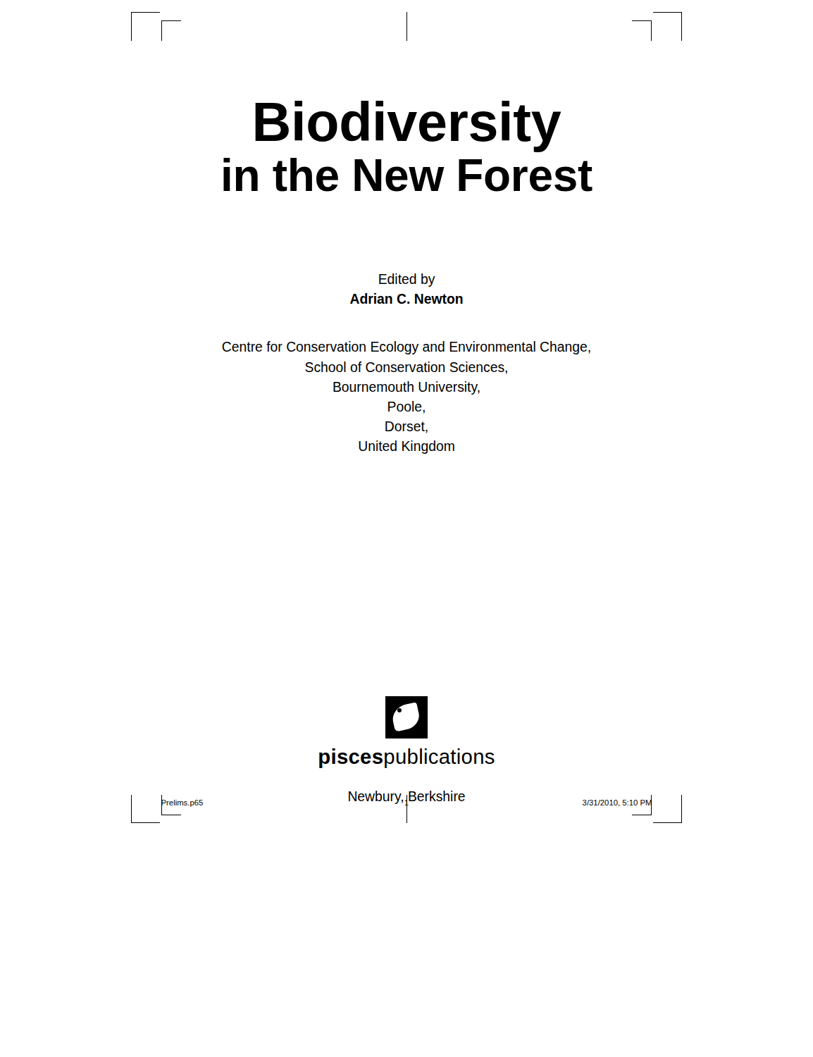Biodiversity in the New Forest
Edited by
Adrian C. Newton
Centre for Conservation Ecology and Environmental Change,
School of Conservation Sciences,
Bournemouth University,
Poole,
Dorset,
United Kingdom
piscespublications
Newbury, Berkshire
Prelims.p65
1
3/31/2010, 5:10 PM